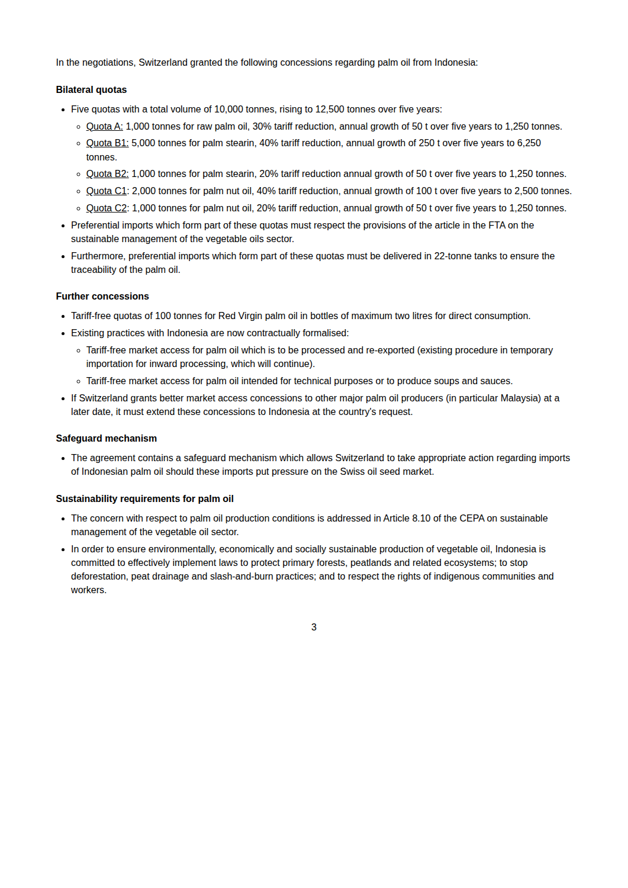In the negotiations, Switzerland granted the following concessions regarding palm oil from Indonesia:
Bilateral quotas
Five quotas with a total volume of 10,000 tonnes, rising to 12,500 tonnes over five years:
Quota A: 1,000 tonnes for raw palm oil, 30% tariff reduction, annual growth of 50 t over five years to 1,250 tonnes.
Quota B1: 5,000 tonnes for palm stearin, 40% tariff reduction, annual growth of 250 t over five years to 6,250 tonnes.
Quota B2: 1,000 tonnes for palm stearin, 20% tariff reduction annual growth of 50 t over five years to 1,250 tonnes.
Quota C1: 2,000 tonnes for palm nut oil, 40% tariff reduction, annual growth of 100 t over five years to 2,500 tonnes.
Quota C2: 1,000 tonnes for palm nut oil, 20% tariff reduction, annual growth of 50 t over five years to 1,250 tonnes.
Preferential imports which form part of these quotas must respect the provisions of the article in the FTA on the sustainable management of the vegetable oils sector.
Furthermore, preferential imports which form part of these quotas must be delivered in 22-tonne tanks to ensure the traceability of the palm oil.
Further concessions
Tariff-free quotas of 100 tonnes for Red Virgin palm oil in bottles of maximum two litres for direct consumption.
Existing practices with Indonesia are now contractually formalised:
Tariff-free market access for palm oil which is to be processed and re-exported (existing procedure in temporary importation for inward processing, which will continue).
Tariff-free market access for palm oil intended for technical purposes or to produce soups and sauces.
If Switzerland grants better market access concessions to other major palm oil producers (in particular Malaysia) at a later date, it must extend these concessions to Indonesia at the country's request.
Safeguard mechanism
The agreement contains a safeguard mechanism which allows Switzerland to take appropriate action regarding imports of Indonesian palm oil should these imports put pressure on the Swiss oil seed market.
Sustainability requirements for palm oil
The concern with respect to palm oil production conditions is addressed in Article 8.10 of the CEPA on sustainable management of the vegetable oil sector.
In order to ensure environmentally, economically and socially sustainable production of vegetable oil, Indonesia is committed to effectively implement laws to protect primary forests, peatlands and related ecosystems; to stop deforestation, peat drainage and slash-and-burn practices; and to respect the rights of indigenous communities and workers.
3